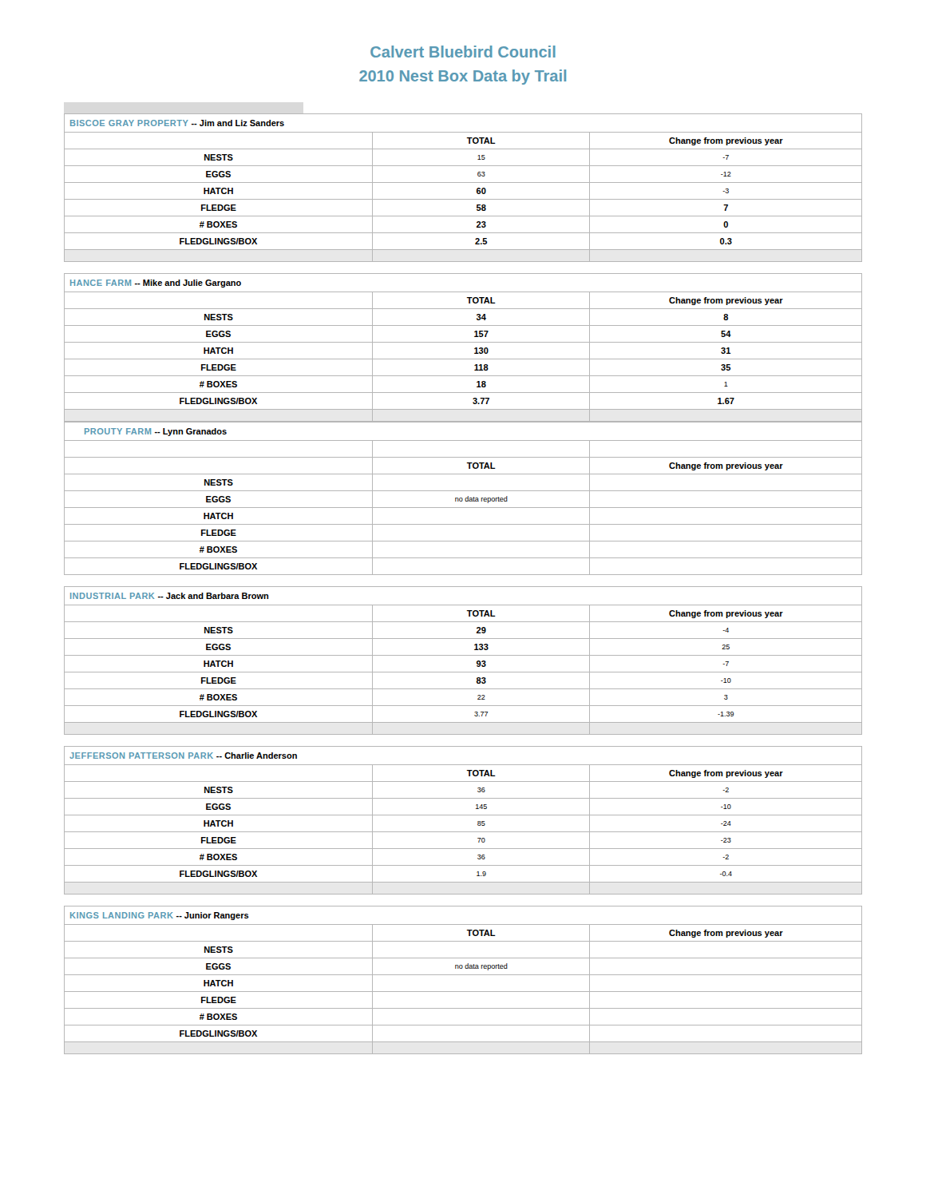Calvert Bluebird Council
2010 Nest Box Data by Trail
| BISCOE GRAY PROPERTY -- Jim and Liz Sanders |
| | TOTAL | Change from previous year |
| NESTS | 15 | -7 |
| EGGS | 63 | -12 |
| HATCH | 60 | -3 |
| FLEDGE | 58 | 7 |
| # BOXES | 23 | 0 |
| FLEDGLINGS/BOX | 2.5 | 0.3 |
| HANCE FARM -- Mike and Julie Gargano |
| | TOTAL | Change from previous year |
| NESTS | 34 | 8 |
| EGGS | 157 | 54 |
| HATCH | 130 | 31 |
| FLEDGE | 118 | 35 |
| # BOXES | 18 | 1 |
| FLEDGLINGS/BOX | 3.77 | 1.67 |
| PROUTY FARM -- Lynn Granados |
| | TOTAL | Change from previous year |
| NESTS | | |
| EGGS | no data reported | |
| HATCH | | |
| FLEDGE | | |
| # BOXES | | |
| FLEDGLINGS/BOX | | |
| INDUSTRIAL PARK -- Jack and Barbara Brown |
| | TOTAL | Change from previous year |
| NESTS | 29 | -4 |
| EGGS | 133 | 25 |
| HATCH | 93 | -7 |
| FLEDGE | 83 | -10 |
| # BOXES | 22 | 3 |
| FLEDGLINGS/BOX | 3.77 | -1.39 |
| JEFFERSON PATTERSON PARK -- Charlie Anderson |
| | TOTAL | Change from previous year |
| NESTS | 36 | -2 |
| EGGS | 145 | -10 |
| HATCH | 85 | -24 |
| FLEDGE | 70 | -23 |
| # BOXES | 36 | -2 |
| FLEDGLINGS/BOX | 1.9 | -0.4 |
| KINGS LANDING PARK -- Junior Rangers |
| | TOTAL | Change from previous year |
| NESTS | | |
| EGGS | no data reported | |
| HATCH | | |
| FLEDGE | | |
| # BOXES | | |
| FLEDGLINGS/BOX | | |